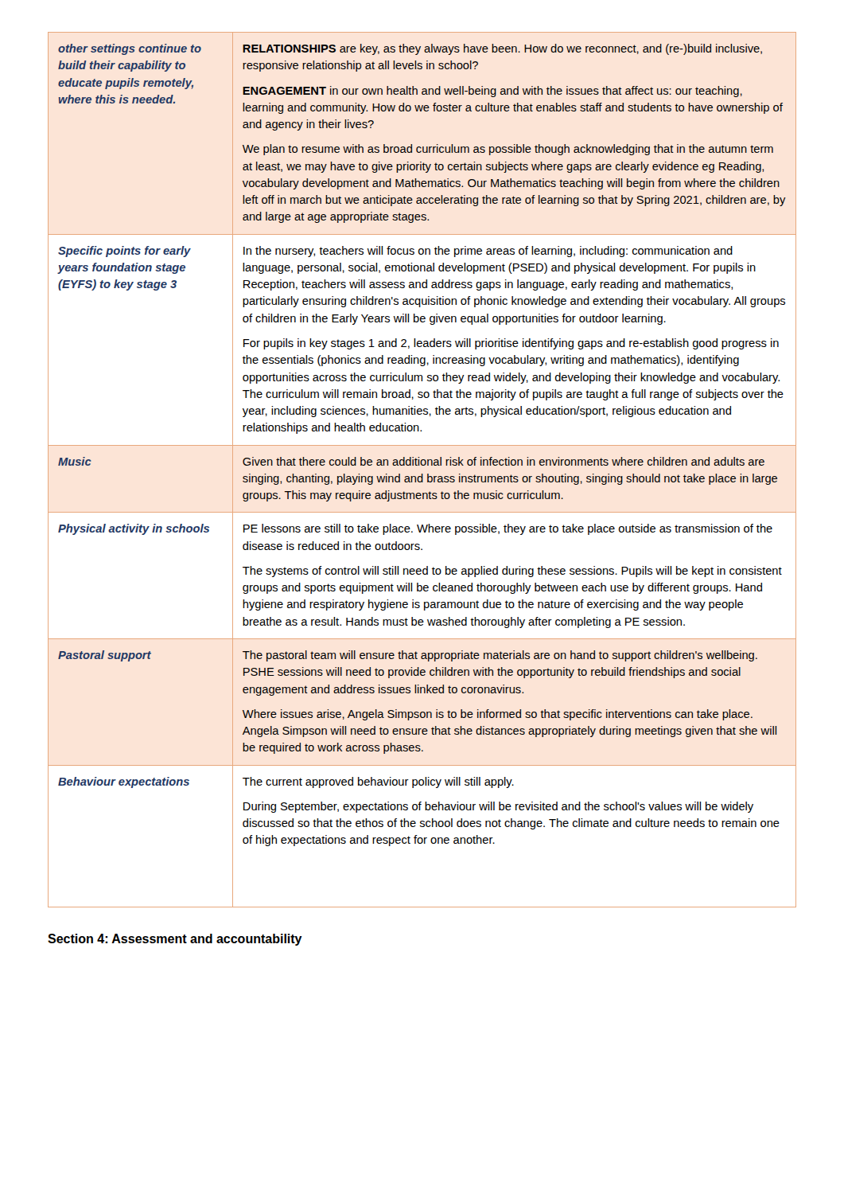| other settings continue to build their capability to educate pupils remotely, where this is needed. | RELATIONSHIPS are key, as they always have been. How do we reconnect, and (re-)build inclusive, responsive relationship at all levels in school? ENGAGEMENT in our own health and well-being and with the issues that affect us: our teaching, learning and community. How do we foster a culture that enables staff and students to have ownership of and agency in their lives? We plan to resume with as broad curriculum as possible though acknowledging that in the autumn term at least, we may have to give priority to certain subjects where gaps are clearly evidence eg Reading, vocabulary development and Mathematics. Our Mathematics teaching will begin from where the children left off in march but we anticipate accelerating the rate of learning so that by Spring 2021, children are, by and large at age appropriate stages. |
| Specific points for early years foundation stage (EYFS) to key stage 3 | In the nursery, teachers will focus on the prime areas of learning, including: communication and language, personal, social, emotional development (PSED) and physical development. For pupils in Reception, teachers will assess and address gaps in language, early reading and mathematics, particularly ensuring children's acquisition of phonic knowledge and extending their vocabulary. All groups of children in the Early Years will be given equal opportunities for outdoor learning. For pupils in key stages 1 and 2, leaders will prioritise identifying gaps and re-establish good progress in the essentials (phonics and reading, increasing vocabulary, writing and mathematics), identifying opportunities across the curriculum so they read widely, and developing their knowledge and vocabulary. The curriculum will remain broad, so that the majority of pupils are taught a full range of subjects over the year, including sciences, humanities, the arts, physical education/sport, religious education and relationships and health education. |
| Music | Given that there could be an additional risk of infection in environments where children and adults are singing, chanting, playing wind and brass instruments or shouting, singing should not take place in large groups. This may require adjustments to the music curriculum. |
| Physical activity in schools | PE lessons are still to take place. Where possible, they are to take place outside as transmission of the disease is reduced in the outdoors. The systems of control will still need to be applied during these sessions. Pupils will be kept in consistent groups and sports equipment will be cleaned thoroughly between each use by different groups. Hand hygiene and respiratory hygiene is paramount due to the nature of exercising and the way people breathe as a result. Hands must be washed thoroughly after completing a PE session. |
| Pastoral support | The pastoral team will ensure that appropriate materials are on hand to support children's wellbeing. PSHE sessions will need to provide children with the opportunity to rebuild friendships and social engagement and address issues linked to coronavirus. Where issues arise, Angela Simpson is to be informed so that specific interventions can take place. Angela Simpson will need to ensure that she distances appropriately during meetings given that she will be required to work across phases. |
| Behaviour expectations | The current approved behaviour policy will still apply. During September, expectations of behaviour will be revisited and the school's values will be widely discussed so that the ethos of the school does not change. The climate and culture needs to remain one of high expectations and respect for one another. |
Section 4: Assessment and accountability